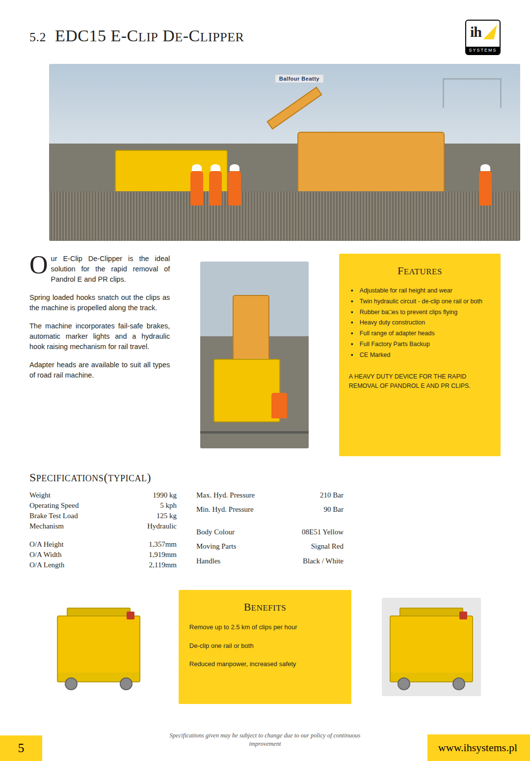5.2 EDC15 E-CLIP DE-CLIPPER
ih SYSTEMS
Balfour Beatty
Our E-Clip De-Clipper is the ideal solution for the rapid removal of Pandrol E and PR clips.
Spring loaded hooks snatch out the clips as the machine is propelled along the track.
The machine incorporates fail-safe brakes, automatic marker lights and a hydraulic hook raising mechanism for rail travel.
Adapter heads are available to suit all types of road rail machine.
FEATURES
Adjustable for rail height and wear
Twin hydraulic circuit - de-clip one rail or both
Rubber ba□es to prevent clips flying
Heavy duty construction
Full range of adapter heads
Full Factory Parts Backup
CE Marked
A HEAVY DUTY DEVICE FOR THE RAPID REMOVAL OF PANDROL E AND PR CLIPS.
SPECIFICATIONS(TYPICAL)
| Weight | 1990 kg |
| Operating Speed | 5 kph |
| Brake Test Load | 125 kg |
| Mechanism | Hydraulic |
| O/A Height | 1,357mm |
| O/A Width | 1,919mm |
| O/A Length | 2,119mm |
| Max. Hyd. Pressure | 210 Bar |
| Min. Hyd. Pressure | 90 Bar |
| Body Colour | 08E51 Yellow |
| Moving Parts | Signal Red |
| Handles | Black / White |
BENEFITS
Remove up to 2.5 km of clips per hour
De-clip one rail or both
Reduced manpower, increased safety
5
Specifications given may be subject to change due to our policy of continuous improvement
www.ihsystems.pl